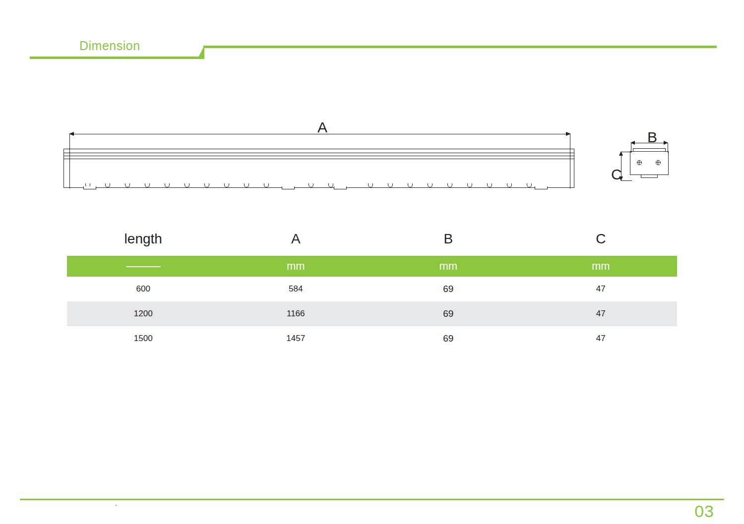Dimension
A B C
| length | A | B | C |
| --- | --- | --- | --- |
| | mm | mm | mm |
| 600 | 584 | 69 | 47 |
| 1200 | 1166 | 69 | 47 |
| 1500 | 1457 | 69 | 47 |
.
03